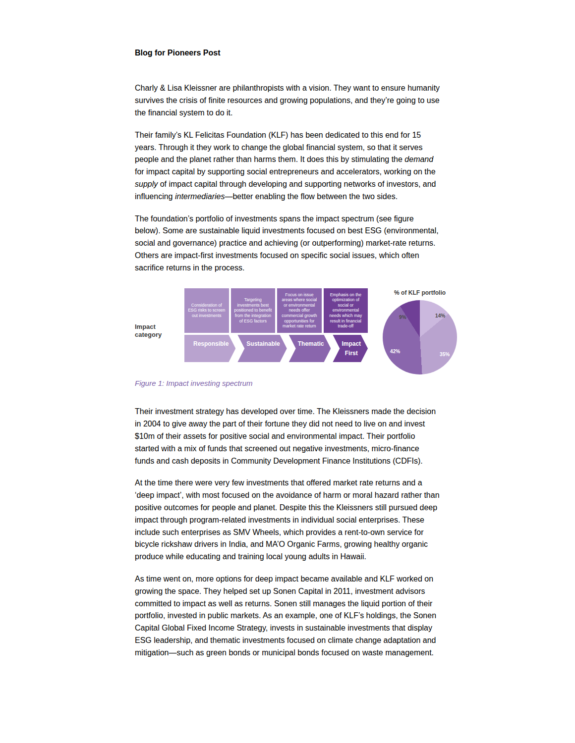Blog for Pioneers Post
Charly & Lisa Kleissner are philanthropists with a vision. They want to ensure humanity survives the crisis of finite resources and growing populations, and they’re going to use the financial system to do it.
Their family’s KL Felicitas Foundation (KLF) has been dedicated to this end for 15 years. Through it they work to change the global financial system, so that it serves people and the planet rather than harms them. It does this by stimulating the demand for impact capital by supporting social entrepreneurs and accelerators, working on the supply of impact capital through developing and supporting networks of investors, and influencing intermediaries—better enabling the flow between the two sides.
The foundation’s portfolio of investments spans the impact spectrum (see figure below). Some are sustainable liquid investments focused on best ESG (environmental, social and governance) practice and achieving (or outperforming) market-rate returns. Others are impact-first investments focused on specific social issues, which often sacrifice returns in the process.
Impact
category
Consideration of ESG risks to screen out investments
Targeting investments best positioned to benefit from the integration of ESG factors
Focus on issue areas where social or environmental needs offer commercial growth opportunities for market rate return
Emphasis on the optimization of social or environmental needs which may result in financial trade-off
Responsible
Sustainable
Thematic
Impact First
% of KLF portfolio
14% 35% 42% 9%
Figure 1: Impact investing spectrum
Their investment strategy has developed over time. The Kleissners made the decision in 2004 to give away the part of their fortune they did not need to live on and invest $10m of their assets for positive social and environmental impact. Their portfolio started with a mix of funds that screened out negative investments, micro-finance funds and cash deposits in Community Development Finance Institutions (CDFIs).
At the time there were very few investments that offered market rate returns and a ‘deep impact’, with most focused on the avoidance of harm or moral hazard rather than positive outcomes for people and planet. Despite this the Kleissners still pursued deep impact through program-related investments in individual social enterprises. These include such enterprises as SMV Wheels, which provides a rent-to-own service for bicycle rickshaw drivers in India, and MA’O Organic Farms, growing healthy organic produce while educating and training local young adults in Hawaii.
As time went on, more options for deep impact became available and KLF worked on growing the space. They helped set up Sonen Capital in 2011, investment advisors committed to impact as well as returns. Sonen still manages the liquid portion of their portfolio, invested in public markets. As an example, one of KLF’s holdings, the Sonen Capital Global Fixed Income Strategy, invests in sustainable investments that display ESG leadership, and thematic investments focused on climate change adaptation and mitigation—such as green bonds or municipal bonds focused on waste management.